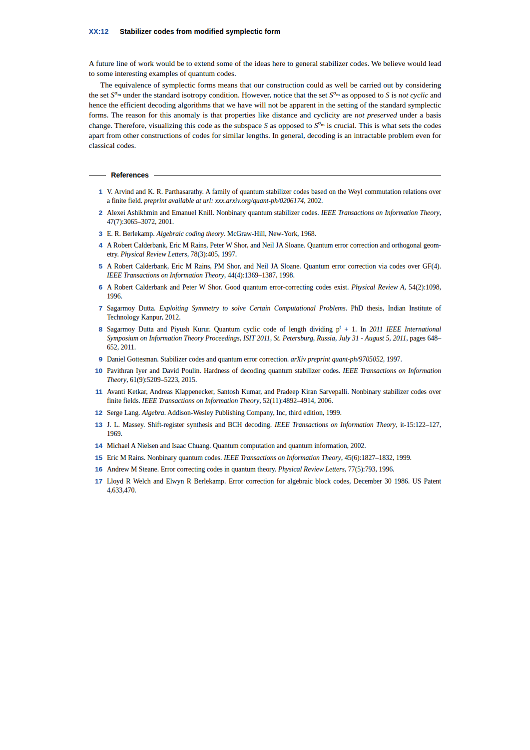XX:12 Stabilizer codes from modified symplectic form
A future line of work would be to extend some of the ideas here to general stabilizer codes. We believe would lead to some interesting examples of quantum codes.
The equivalence of symplectic forms means that our construction could as well be carried out by considering the set Sσm under the standard isotropy condition. However, notice that the set Sσm as opposed to S is not cyclic and hence the efficient decoding algorithms that we have will not be apparent in the setting of the standard symplectic forms. The reason for this anomaly is that properties like distance and cyclicity are not preserved under a basis change. Therefore, visualizing this code as the subspace S as opposed to Sσm is crucial. This is what sets the codes apart from other constructions of codes for similar lengths. In general, decoding is an intractable problem even for classical codes.
References
1 V. Arvind and K. R. Parthasarathy. A family of quantum stabilizer codes based on the Weyl commutation relations over a finite field. preprint available at url: xxx.arxiv.org/quant-ph/0206174, 2002.
2 Alexei Ashikhmin and Emanuel Knill. Nonbinary quantum stabilizer codes. IEEE Transactions on Information Theory, 47(7):3065–3072, 2001.
3 E. R. Berlekamp. Algebraic coding theory. McGraw-Hill, New-York, 1968.
4 A Robert Calderbank, Eric M Rains, Peter W Shor, and Neil JA Sloane. Quantum error correction and orthogonal geometry. Physical Review Letters, 78(3):405, 1997.
5 A Robert Calderbank, Eric M Rains, PM Shor, and Neil JA Sloane. Quantum error correction via codes over GF(4). IEEE Transactions on Information Theory, 44(4):1369–1387, 1998.
6 A Robert Calderbank and Peter W Shor. Good quantum error-correcting codes exist. Physical Review A, 54(2):1098, 1996.
7 Sagarmoy Dutta. Exploiting Symmetry to solve Certain Computational Problems. PhD thesis, Indian Institute of Technology Kanpur, 2012.
8 Sagarmoy Dutta and Piyush Kurur. Quantum cyclic code of length dividing pt + 1. In 2011 IEEE International Symposium on Information Theory Proceedings, ISIT 2011, St. Petersburg, Russia, July 31 - August 5, 2011, pages 648–652, 2011.
9 Daniel Gottesman. Stabilizer codes and quantum error correction. arXiv preprint quant-ph/9705052, 1997.
10 Pavithran Iyer and David Poulin. Hardness of decoding quantum stabilizer codes. IEEE Transactions on Information Theory, 61(9):5209–5223, 2015.
11 Avanti Ketkar, Andreas Klappenecker, Santosh Kumar, and Pradeep Kiran Sarvepalli. Nonbinary stabilizer codes over finite fields. IEEE Transactions on Information Theory, 52(11):4892–4914, 2006.
12 Serge Lang. Algebra. Addison-Wesley Publishing Company, Inc, third edition, 1999.
13 J. L. Massey. Shift-register synthesis and BCH decoding. IEEE Transactions on Information Theory, it-15:122–127, 1969.
14 Michael A Nielsen and Isaac Chuang. Quantum computation and quantum information, 2002.
15 Eric M Rains. Nonbinary quantum codes. IEEE Transactions on Information Theory, 45(6):1827–1832, 1999.
16 Andrew M Steane. Error correcting codes in quantum theory. Physical Review Letters, 77(5):793, 1996.
17 Lloyd R Welch and Elwyn R Berlekamp. Error correction for algebraic block codes, December 30 1986. US Patent 4,633,470.